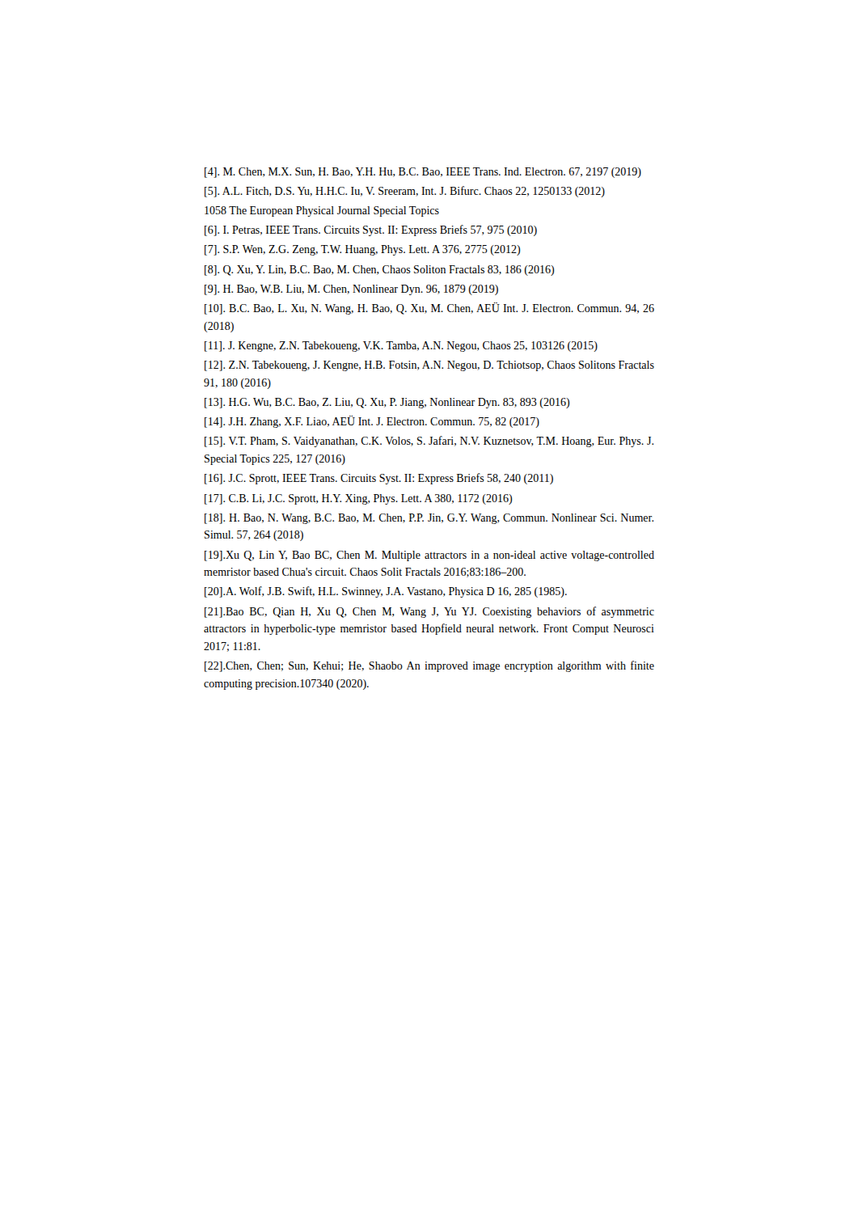[4]. M. Chen, M.X. Sun, H. Bao, Y.H. Hu, B.C. Bao, IEEE Trans. Ind. Electron. 67, 2197 (2019)
[5]. A.L. Fitch, D.S. Yu, H.H.C. Iu, V. Sreeram, Int. J. Bifurc. Chaos 22, 1250133 (2012)
1058 The European Physical Journal Special Topics
[6]. I. Petras, IEEE Trans. Circuits Syst. II: Express Briefs 57, 975 (2010)
[7]. S.P. Wen, Z.G. Zeng, T.W. Huang, Phys. Lett. A 376, 2775 (2012)
[8]. Q. Xu, Y. Lin, B.C. Bao, M. Chen, Chaos Soliton Fractals 83, 186 (2016)
[9]. H. Bao, W.B. Liu, M. Chen, Nonlinear Dyn. 96, 1879 (2019)
[10]. B.C. Bao, L. Xu, N. Wang, H. Bao, Q. Xu, M. Chen, AEÜ Int. J. Electron. Commun. 94, 26 (2018)
[11]. J. Kengne, Z.N. Tabekoueng, V.K. Tamba, A.N. Negou, Chaos 25, 103126 (2015)
[12]. Z.N. Tabekoueng, J. Kengne, H.B. Fotsin, A.N. Negou, D. Tchiotsop, Chaos Solitons Fractals 91, 180 (2016)
[13]. H.G. Wu, B.C. Bao, Z. Liu, Q. Xu, P. Jiang, Nonlinear Dyn. 83, 893 (2016)
[14]. J.H. Zhang, X.F. Liao, AEÜ Int. J. Electron. Commun. 75, 82 (2017)
[15]. V.T. Pham, S. Vaidyanathan, C.K. Volos, S. Jafari, N.V. Kuznetsov, T.M. Hoang, Eur. Phys. J. Special Topics 225, 127 (2016)
[16]. J.C. Sprott, IEEE Trans. Circuits Syst. II: Express Briefs 58, 240 (2011)
[17]. C.B. Li, J.C. Sprott, H.Y. Xing, Phys. Lett. A 380, 1172 (2016)
[18]. H. Bao, N. Wang, B.C. Bao, M. Chen, P.P. Jin, G.Y. Wang, Commun. Nonlinear Sci. Numer. Simul. 57, 264 (2018)
[19].Xu Q, Lin Y, Bao BC, Chen M. Multiple attractors in a non-ideal active voltage-controlled memristor based Chua's circuit. Chaos Solit Fractals 2016;83:186–200.
[20].A. Wolf, J.B. Swift, H.L. Swinney, J.A. Vastano, Physica D 16, 285 (1985).
[21].Bao BC, Qian H, Xu Q, Chen M, Wang J, Yu YJ. Coexisting behaviors of asymmetric attractors in hyperbolic-type memristor based Hopfield neural network. Front Comput Neurosci 2017; 11:81.
[22].Chen, Chen; Sun, Kehui; He, Shaobo An improved image encryption algorithm with finite computing precision.107340 (2020).